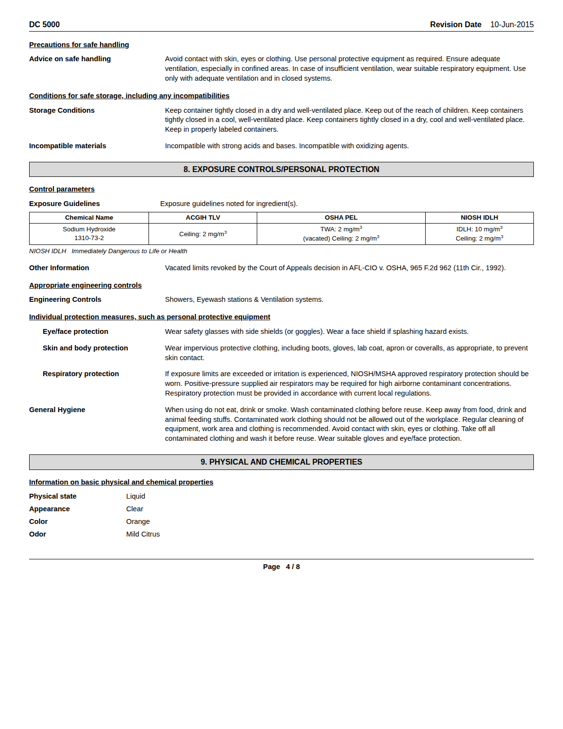DC 5000
Revision Date10-Jun-2015
Precautions for safe handling
Advice on safe handling
Avoid contact with skin, eyes or clothing. Use personal protective equipment as required. Ensure adequate ventilation, especially in confined areas. In case of insufficient ventilation, wear suitable respiratory equipment. Use only with adequate ventilation and in closed systems.
Conditions for safe storage, including any incompatibilities
Storage Conditions
Keep container tightly closed in a dry and well-ventilated place. Keep out of the reach of children. Keep containers tightly closed in a cool, well-ventilated place. Keep containers tightly closed in a dry, cool and well-ventilated place. Keep in properly labeled containers.
Incompatible materials
Incompatible with strong acids and bases. Incompatible with oxidizing agents.
8. EXPOSURE CONTROLS/PERSONAL PROTECTION
Control parameters
Exposure Guidelines
Exposure guidelines noted for ingredient(s).
| Chemical Name | ACGIH TLV | OSHA PEL | NIOSH IDLH |
| --- | --- | --- | --- |
| Sodium Hydroxide 1310-73-2 | Ceiling: 2 mg/m 3 | TWA: 2 mg/m 3 (vacated) Ceiling: 2 mg/m 3 | IDLH: 10 mg/m 3 Ceiling: 2 mg/m 3 |
NIOSH IDLH Immediately Dangerous to Life or Health
Other Information
Vacated limits revoked by the Court of Appeals decision in AFL-CIO v. OSHA, 965 F.2d 962 (11th Cir., 1992).
Appropriate engineering controls
Engineering Controls
Showers, Eyewash stations & Ventilation systems.
Individual protection measures, such as personal protective equipment
Eye/face protection
Wear safety glasses with side shields (or goggles). Wear a face shield if splashing hazard exists.
Skin and body protection
Wear impervious protective clothing, including boots, gloves, lab coat, apron or coveralls, as appropriate, to prevent skin contact.
Respiratory protection
If exposure limits are exceeded or irritation is experienced, NIOSH/MSHA approved respiratory protection should be worn. Positive-pressure supplied air respirators may be required for high airborne contaminant concentrations. Respiratory protection must be provided in accordance with current local regulations.
General Hygiene
When using do not eat, drink or smoke. Wash contaminated clothing before reuse. Keep away from food, drink and animal feeding stuffs. Contaminated work clothing should not be allowed out of the workplace. Regular cleaning of equipment, work area and clothing is recommended. Avoid contact with skin, eyes or clothing. Take off all contaminated clothing and wash it before reuse. Wear suitable gloves and eye/face protection.
9. PHYSICAL AND CHEMICAL PROPERTIES
Information on basic physical and chemical properties
Physical state
Liquid
Appearance
Clear
Color
Orange
Odor
Mild Citrus
Page 4 / 8